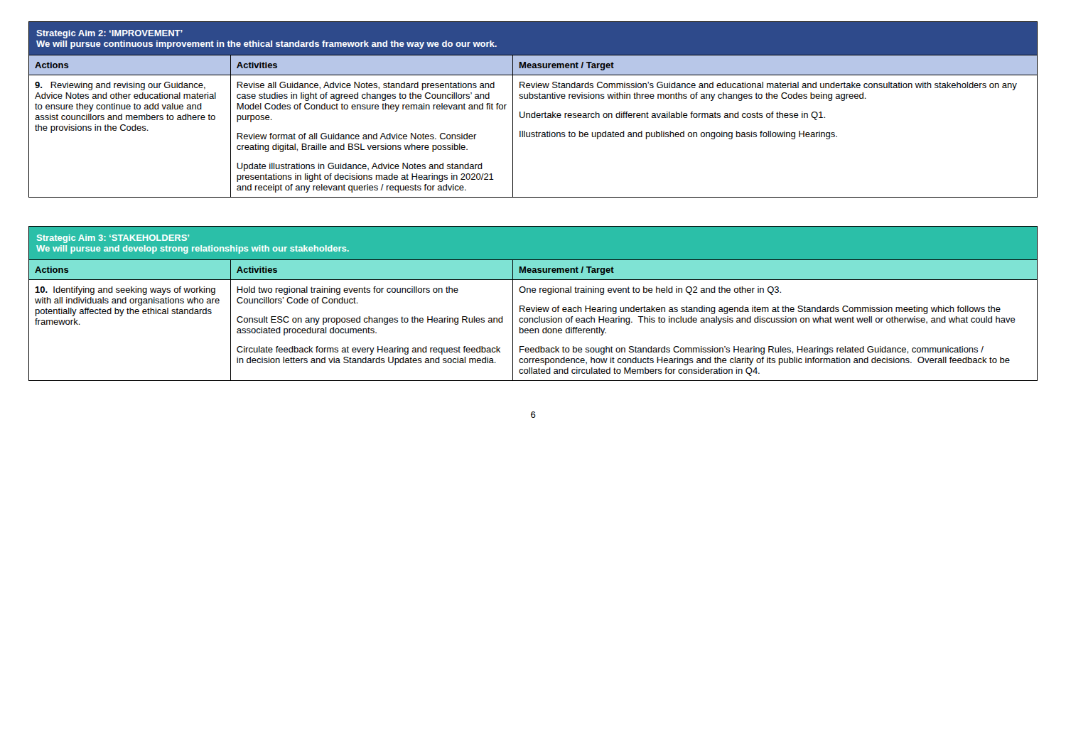| Strategic Aim 2: ‘IMPROVEMENT’ We will pursue continuous improvement in the ethical standards framework and the way we do our work. |
| Actions | Activities | Measurement / Target |
| 9. Reviewing and revising our Guidance, Advice Notes and other educational material to ensure they continue to add value and assist councillors and members to adhere to the provisions in the Codes. | Revise all Guidance, Advice Notes, standard presentations and case studies in light of agreed changes to the Councillors’ and Model Codes of Conduct to ensure they remain relevant and fit for purpose. Review format of all Guidance and Advice Notes. Consider creating digital, Braille and BSL versions where possible. Update illustrations in Guidance, Advice Notes and standard presentations in light of decisions made at Hearings in 2020/21 and receipt of any relevant queries / requests for advice. | Review Standards Commission’s Guidance and educational material and undertake consultation with stakeholders on any substantive revisions within three months of any changes to the Codes being agreed. Undertake research on different available formats and costs of these in Q1. Illustrations to be updated and published on ongoing basis following Hearings. |
| Strategic Aim 3: ‘STAKEHOLDERS’ We will pursue and develop strong relationships with our stakeholders. |
| Actions | Activities | Measurement / Target |
| 10. Identifying and seeking ways of working with all individuals and organisations who are potentially affected by the ethical standards framework. | Hold two regional training events for councillors on the Councillors’ Code of Conduct. Consult ESC on any proposed changes to the Hearing Rules and associated procedural documents. Circulate feedback forms at every Hearing and request feedback in decision letters and via Standards Updates and social media. | One regional training event to be held in Q2 and the other in Q3. Review of each Hearing undertaken as standing agenda item at the Standards Commission meeting which follows the conclusion of each Hearing. This to include analysis and discussion on what went well or otherwise, and what could have been done differently. Feedback to be sought on Standards Commission’s Hearing Rules, Hearings related Guidance, communications / correspondence, how it conducts Hearings and the clarity of its public information and decisions. Overall feedback to be collated and circulated to Members for consideration in Q4. |
6